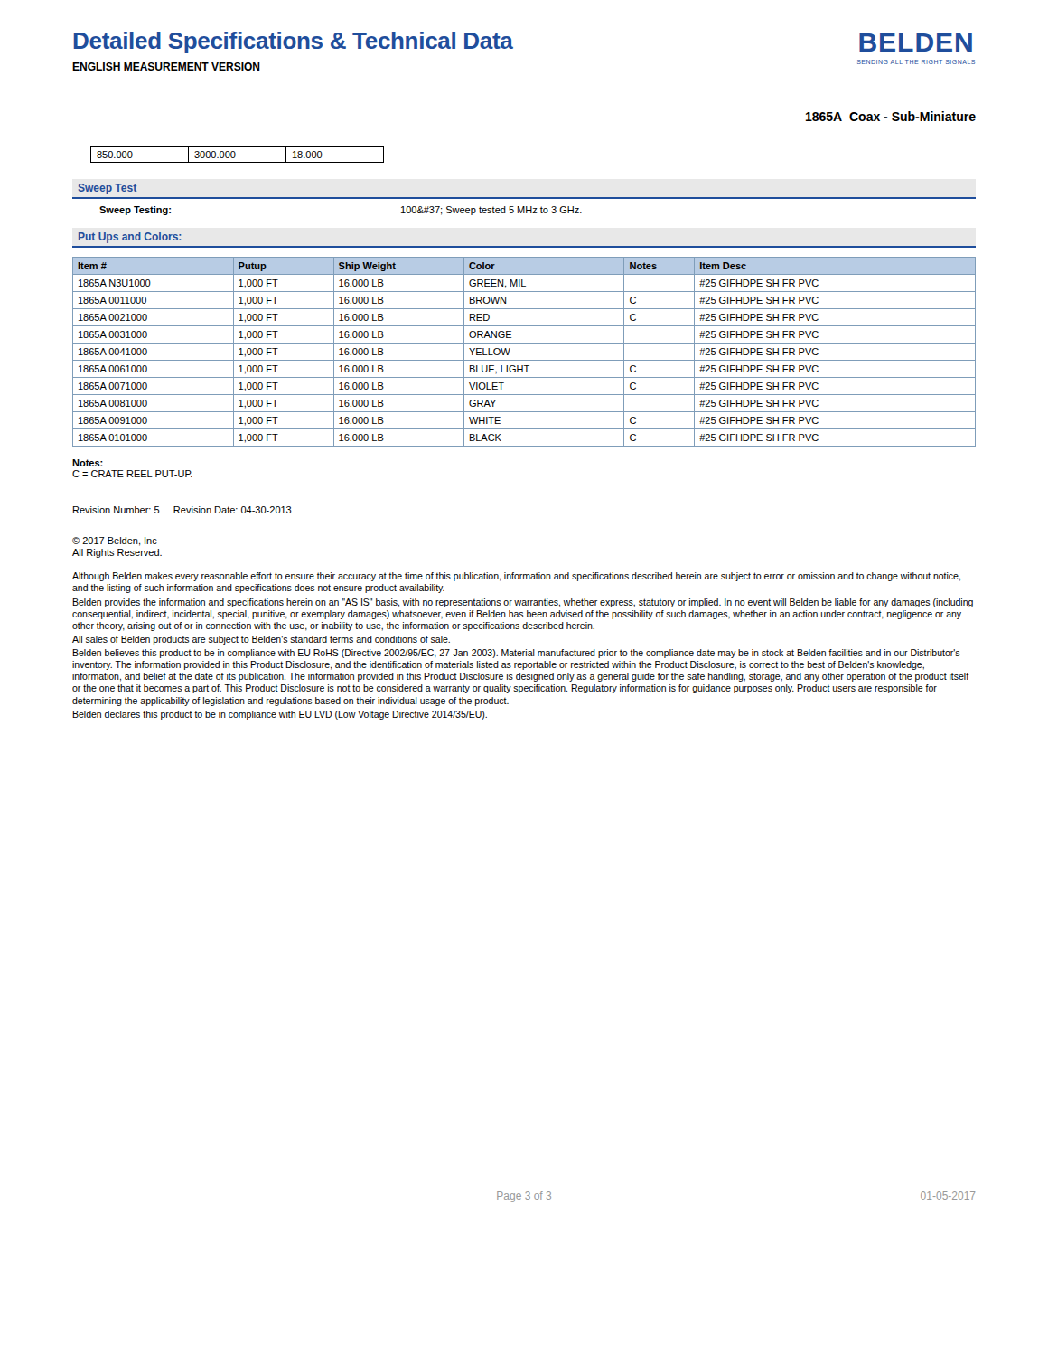BELDEN
SENDING ALL THE RIGHT SIGNALS
Detailed Specifications & Technical Data
ENGLISH MEASUREMENT VERSION
1865A Coax - Sub-Miniature
| 850.000 | 3000.000 | 18.000 |
Sweep Test
Sweep Testing: 100&#37; Sweep tested 5 MHz to 3 GHz.
Put Ups and Colors:
| Item # | Putup | Ship Weight | Color | Notes | Item Desc |
| --- | --- | --- | --- | --- | --- |
| 1865A N3U1000 | 1,000 FT | 16.000 LB | GREEN, MIL | | #25 GIFHDPE SH FR PVC |
| 1865A 0011000 | 1,000 FT | 16.000 LB | BROWN | C | #25 GIFHDPE SH FR PVC |
| 1865A 0021000 | 1,000 FT | 16.000 LB | RED | C | #25 GIFHDPE SH FR PVC |
| 1865A 0031000 | 1,000 FT | 16.000 LB | ORANGE | | #25 GIFHDPE SH FR PVC |
| 1865A 0041000 | 1,000 FT | 16.000 LB | YELLOW | | #25 GIFHDPE SH FR PVC |
| 1865A 0061000 | 1,000 FT | 16.000 LB | BLUE, LIGHT | C | #25 GIFHDPE SH FR PVC |
| 1865A 0071000 | 1,000 FT | 16.000 LB | VIOLET | C | #25 GIFHDPE SH FR PVC |
| 1865A 0081000 | 1,000 FT | 16.000 LB | GRAY | | #25 GIFHDPE SH FR PVC |
| 1865A 0091000 | 1,000 FT | 16.000 LB | WHITE | C | #25 GIFHDPE SH FR PVC |
| 1865A 0101000 | 1,000 FT | 16.000 LB | BLACK | C | #25 GIFHDPE SH FR PVC |
Notes: C = CRATE REEL PUT-UP.
Revision Number: 5 Revision Date: 04-30-2013
© 2017 Belden, Inc
All Rights Reserved.
Although Belden makes every reasonable effort to ensure their accuracy at the time of this publication, information and specifications described herein are subject to error or omission and to change without notice, and the listing of such information and specifications does not ensure product availability.
Belden provides the information and specifications herein on an "AS IS" basis, with no representations or warranties, whether express, statutory or implied. In no event will Belden be liable for any damages (including consequential, indirect, incidental, special, punitive, or exemplary damages) whatsoever, even if Belden has been advised of the possibility of such damages, whether in an action under contract, negligence or any other theory, arising out of or in connection with the use, or inability to use, the information or specifications described herein.
All sales of Belden products are subject to Belden's standard terms and conditions of sale.
Belden believes this product to be in compliance with EU RoHS (Directive 2002/95/EC, 27-Jan-2003). Material manufactured prior to the compliance date may be in stock at Belden facilities and in our Distributor's inventory. The information provided in this Product Disclosure, and the identification of materials listed as reportable or restricted within the Product Disclosure, is correct to the best of Belden's knowledge, information, and belief at the date of its publication. The information provided in this Product Disclosure is designed only as a general guide for the safe handling, storage, and any other operation of the product itself or the one that it becomes a part of. This Product Disclosure is not to be considered a warranty or quality specification. Regulatory information is for guidance purposes only. Product users are responsible for determining the applicability of legislation and regulations based on their individual usage of the product.
Belden declares this product to be in compliance with EU LVD (Low Voltage Directive 2014/35/EU).
Page 3 of 3
01-05-2017